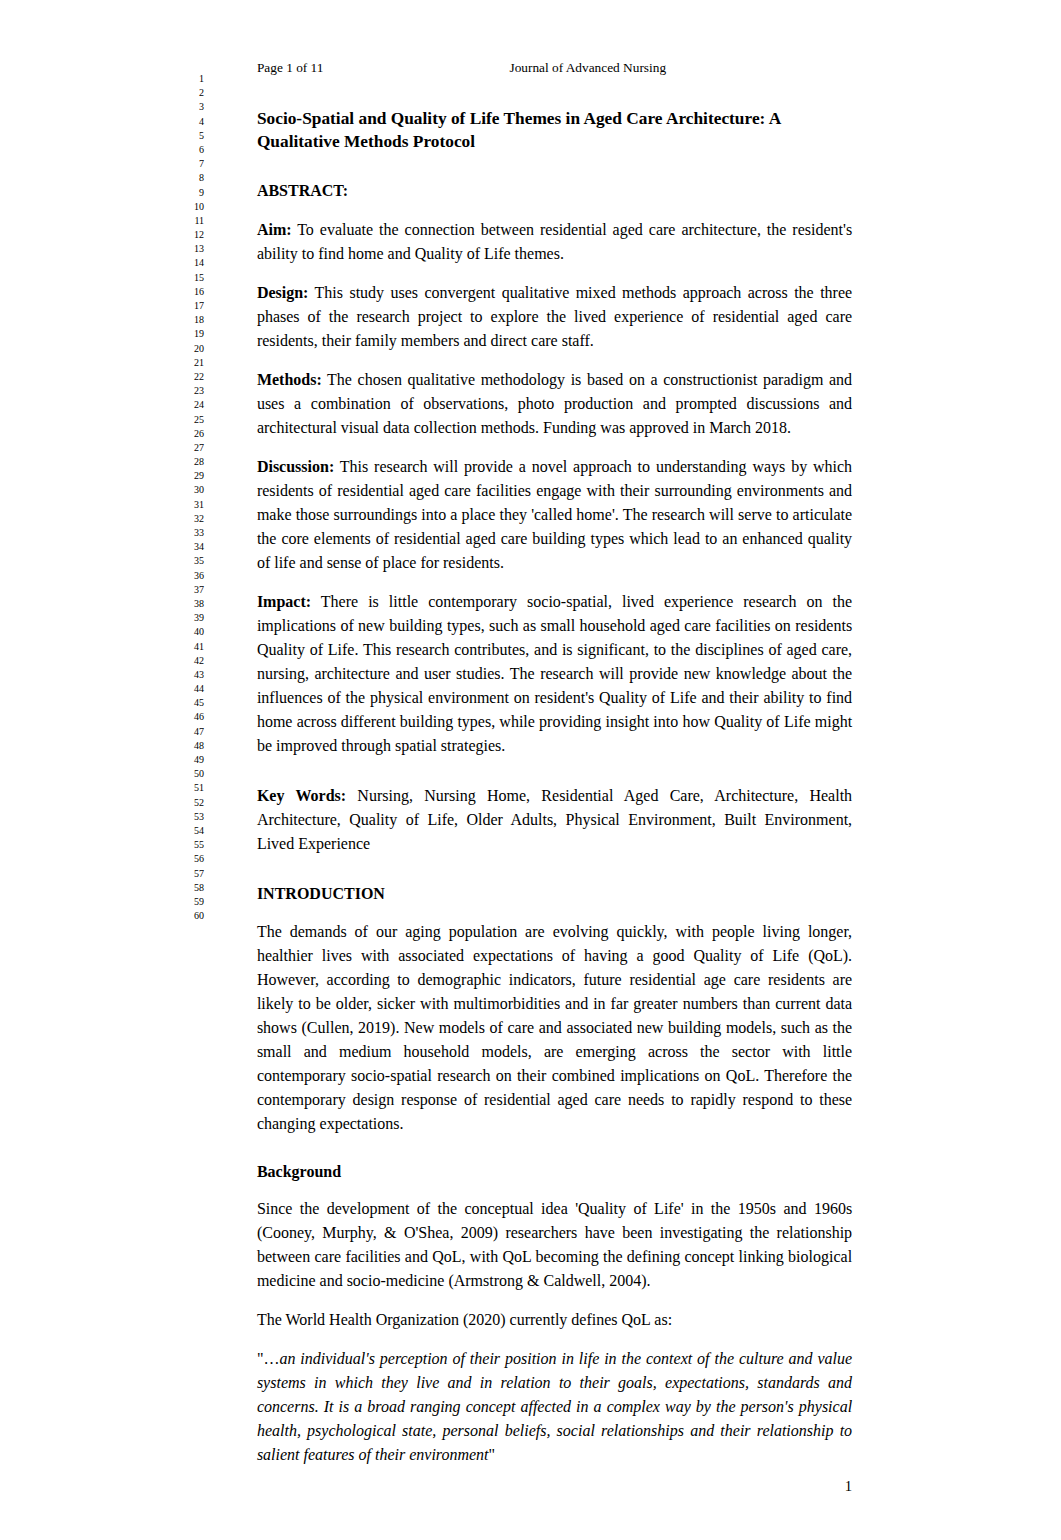1
2
3
4
5
6
7
8
9
10
11
12
13
14
15
16
17
18
19
20
21
22
23
24
25
26
27
28
29
30
31
32
33
34
35
36
37
38
39
40
41
42
43
44
45
46
47
48
49
50
51
52
53
54
55
56
57
58
59
60
Page 1 of 11 Journal of Advanced Nursing
Socio-Spatial and Quality of Life Themes in Aged Care Architecture: A Qualitative Methods Protocol
Abstract:
Aim: To evaluate the connection between residential aged care architecture, the resident's ability to find home and Quality of Life themes.
Design: This study uses convergent qualitative mixed methods approach across the three phases of the research project to explore the lived experience of residential aged care residents, their family members and direct care staff.
Methods: The chosen qualitative methodology is based on a constructionist paradigm and uses a combination of observations, photo production and prompted discussions and architectural visual data collection methods. Funding was approved in March 2018.
Discussion: This research will provide a novel approach to understanding ways by which residents of residential aged care facilities engage with their surrounding environments and make those surroundings into a place they 'called home'. The research will serve to articulate the core elements of residential aged care building types which lead to an enhanced quality of life and sense of place for residents.
Impact: There is little contemporary socio-spatial, lived experience research on the implications of new building types, such as small household aged care facilities on residents Quality of Life. This research contributes, and is significant, to the disciplines of aged care, nursing, architecture and user studies. The research will provide new knowledge about the influences of the physical environment on resident's Quality of Life and their ability to find home across different building types, while providing insight into how Quality of Life might be improved through spatial strategies.
Key Words: Nursing, Nursing Home, Residential Aged Care, Architecture, Health Architecture, Quality of Life, Older Adults, Physical Environment, Built Environment, Lived Experience
Introduction
The demands of our aging population are evolving quickly, with people living longer, healthier lives with associated expectations of having a good Quality of Life (QoL). However, according to demographic indicators, future residential age care residents are likely to be older, sicker with multimorbidities and in far greater numbers than current data shows (Cullen, 2019). New models of care and associated new building models, such as the small and medium household models, are emerging across the sector with little contemporary socio-spatial research on their combined implications on QoL. Therefore the contemporary design response of residential aged care needs to rapidly respond to these changing expectations.
Background
Since the development of the conceptual idea 'Quality of Life' in the 1950s and 1960s (Cooney, Murphy, & O'Shea, 2009) researchers have been investigating the relationship between care facilities and QoL, with QoL becoming the defining concept linking biological medicine and socio-medicine (Armstrong & Caldwell, 2004).
The World Health Organization (2020) currently defines QoL as:
"…an individual's perception of their position in life in the context of the culture and value systems in which they live and in relation to their goals, expectations, standards and concerns. It is a broad ranging concept affected in a complex way by the person's physical health, psychological state, personal beliefs, social relationships and their relationship to salient features of their environment"
1